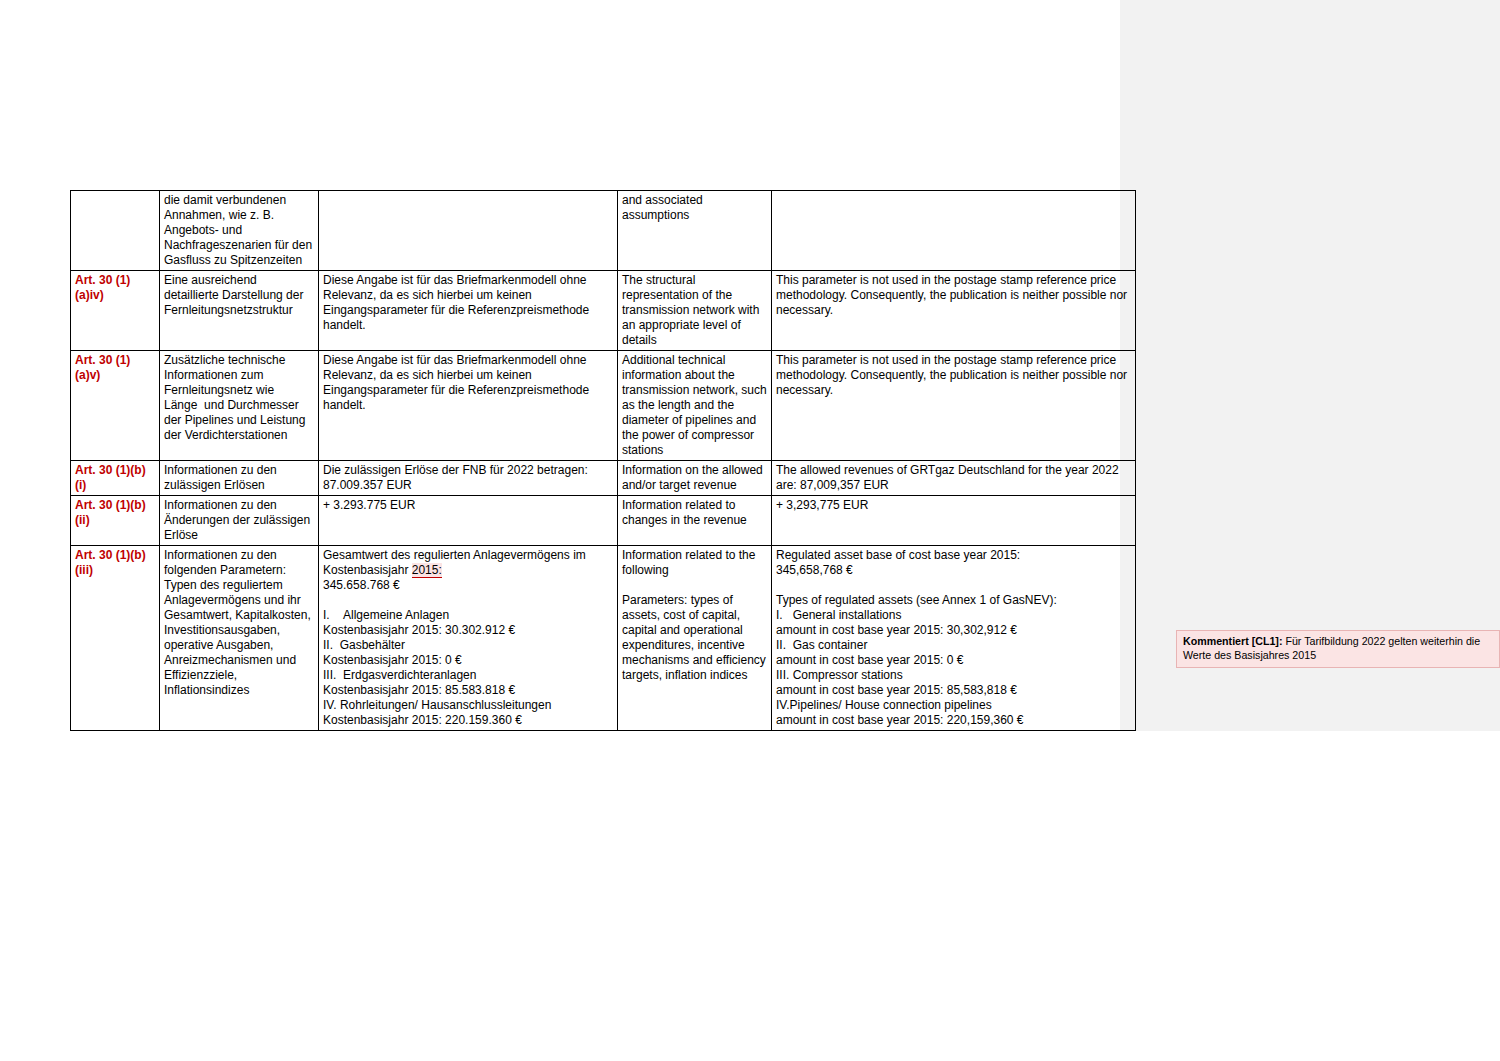| | die damit verbundenen Annahmen, wie z. B. Angebots- und Nachfrageszenarien für den Gasfluss zu Spitzenzeiten | | and associated assumptions | |
| Art. 30 (1)(a)iv) | Eine ausreichend detaillierte Darstellung der Fernleitungsnetzstruktur | Diese Angabe ist für das Briefmarkenmodell ohne Relevanz, da es sich hierbei um keinen Eingangsparameter für die Referenzpreismethode handelt. | The structural representation of the transmission network with an appropriate level of details | This parameter is not used in the postage stamp reference price methodology. Consequently, the publication is neither possible nor necessary. |
| Art. 30 (1)(a)v) | Zusätzliche technische Informationen zum Fernleitungsnetz wie Länge und Durchmesser der Pipelines und Leistung der Verdichterstationen | Diese Angabe ist für das Briefmarkenmodell ohne Relevanz, da es sich hierbei um keinen Eingangsparameter für die Referenzpreismethode handelt. | Additional technical information about the transmission network, such as the length and the diameter of pipelines and the power of compressor stations | This parameter is not used in the postage stamp reference price methodology. Consequently, the publication is neither possible nor necessary. |
| Art. 30 (1)(b)(i) | Informationen zu den zulässigen Erlösen | Die zulässigen Erlöse der FNB für 2022 betragen: 87.009.357 EUR | Information on the allowed and/or target revenue | The allowed revenues of GRTgaz Deutschland for the year 2022 are: 87,009,357 EUR |
| Art. 30 (1)(b)(ii) | Informationen zu den Änderungen der zulässigen Erlöse | + 3.293.775 EUR | Information related to changes in the revenue | + 3,293,775 EUR |
| Art. 30 (1)(b)(iii) | Informationen zu den folgenden Parametern: Typen des reguliertem Anlagevermögens und ihr Gesamtwert, Kapitalkosten, Investitionsausgaben, operative Ausgaben, Anreizmechanismen und Effizienzziele, Inflationsindizes | Gesamtwert des regulierten Anlagevermögens im Kostenbasisjahr 2015: 345.658.768 € I. Allgemeine Anlagen Kostenbasisjahr 2015: 30.302.912 € II. Gasbehälter Kostenbasisjahr 2015: 0 € III. Erdgasverdichteranlagen Kostenbasisjahr 2015: 85.583.818 € IV. Rohrleitungen/ Hausanschlussleitungen Kostenbasisjahr 2015: 220.159.360 € | Information related to the following Parameters: types of assets, cost of capital, capital and operational expenditures, incentive mechanisms and efficiency targets, inflation indices | Regulated asset base of cost base year 2015: 345,658,768 € Types of regulated assets (see Annex 1 of GasNEV): I. General installations amount in cost base year 2015: 30,302,912 € II. Gas container amount in cost base year 2015: 0 € III. Compressor stations amount in cost base year 2015: 85,583,818 € IV.Pipelines/ House connection pipelines amount in cost base year 2015: 220,159,360 € |
Kommentiert [CL1]: Für Tarifbildung 2022 gelten weiterhin die Werte des Basisjahres 2015